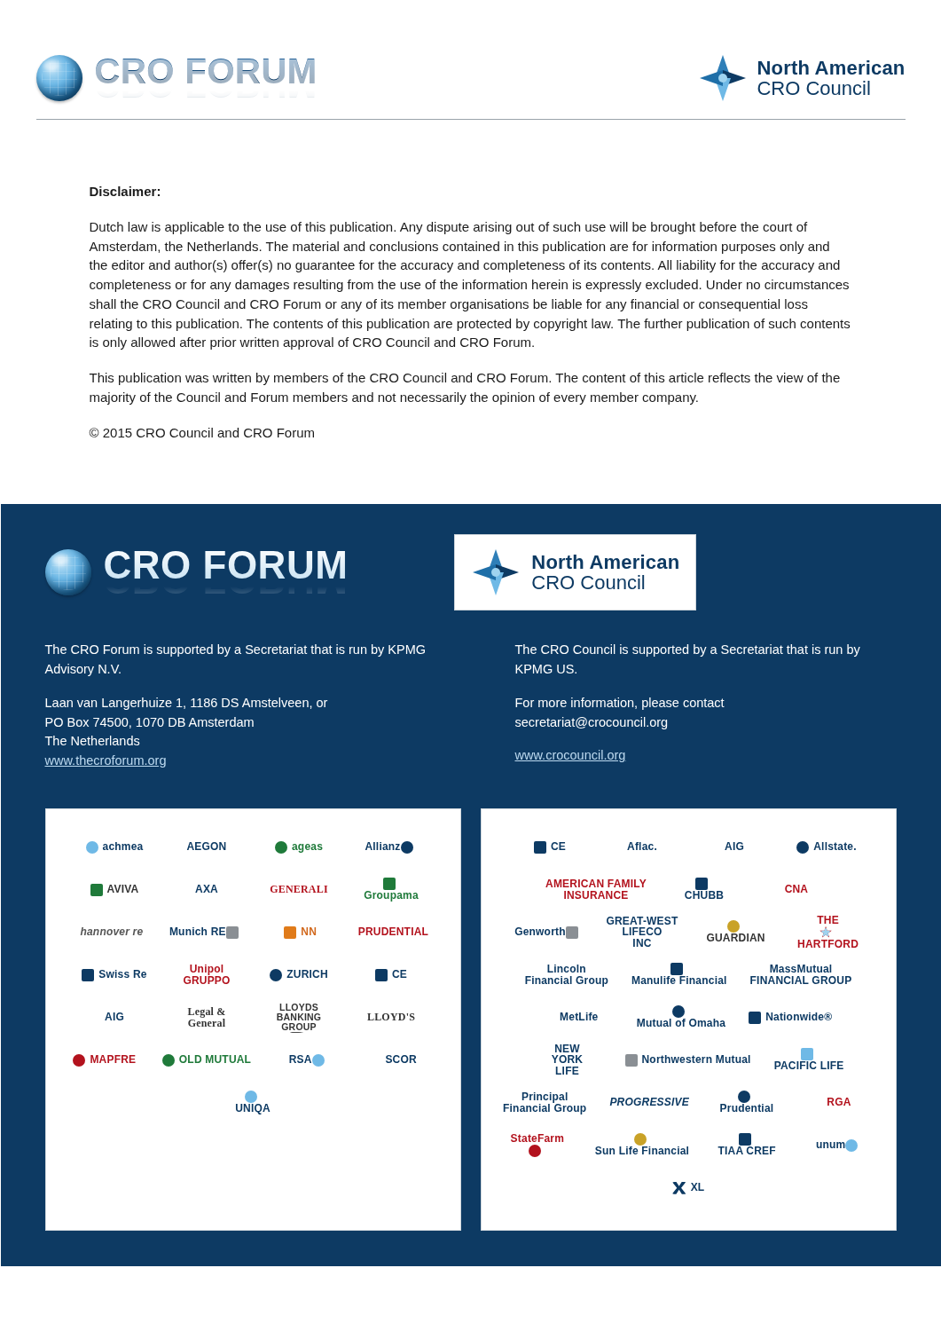CRO FORUMCRO FORUM
North American
CRO Council
Disclaimer:
Dutch law is applicable to the use of this publication. Any dispute arising out of such use will be brought before the court of Amsterdam, the Netherlands. The material and conclusions contained in this publication are for information purposes only and the editor and author(s) offer(s) no guarantee for the accuracy and completeness of its contents. All liability for the accuracy and completeness or for any damages resulting from the use of the information herein is expressly excluded. Under no circumstances shall the CRO Council and CRO Forum or any of its member organisations be liable for any financial or consequential loss relating to this publication. The contents of this publication are protected by copyright law. The further publication of such contents is only allowed after prior written approval of CRO Council and CRO Forum.
This publication was written by members of the CRO Council and CRO Forum. The content of this article reflects the view of the majority of the Council and Forum members and not necessarily the opinion of every member company.
© 2015 CRO Council and CRO Forum
CRO FORUMCRO FORUM
North American
CRO Council
The CRO Forum is supported by a Secretariat that is run by KPMG Advisory N.V.
Laan van Langerhuize 1, 1186 DS Amstelveen, or
PO Box 74500, 1070 DB Amsterdam
The Netherlands
www.thecroforum.org
The CRO Council is supported by a Secretariat that is run by KPMG US.
For more information, please contact
secretariat@crocouncil.org
www.crocouncil.org
achmea
AEGON
ageas
Allianz
AVIVA
AXA
GENERALI
Groupama
hannover re
Munich RE
NN
PRUDENTIAL
Swiss Re
Unipol GRUPPO
ZURICH
CE
AIG
Legal &General
LLOYDS BANKING GROUP
LLOYD'S
MAPFRE
OLD MUTUAL
RSA
SCOR
UNIQA
CE
Aflac.
AIG
Allstate.
AMERICAN FAMILY INSURANCE
CHUBB
CNA
Genworth
GREAT-WEST LIFECO INC
GUARDIAN
THE HARTFORD
Lincoln Financial Group
Manulife Financial
MassMutual FINANCIAL GROUP
MetLife
Mutual of Omaha
Nationwide®
NEW YORK LIFE
Northwestern Mutual
PACIFIC LIFE
Principal Financial Group
PROGRESSIVE
Prudential
RGA
StateFarm
Sun Life Financial
TIAA CREF
unum
XL